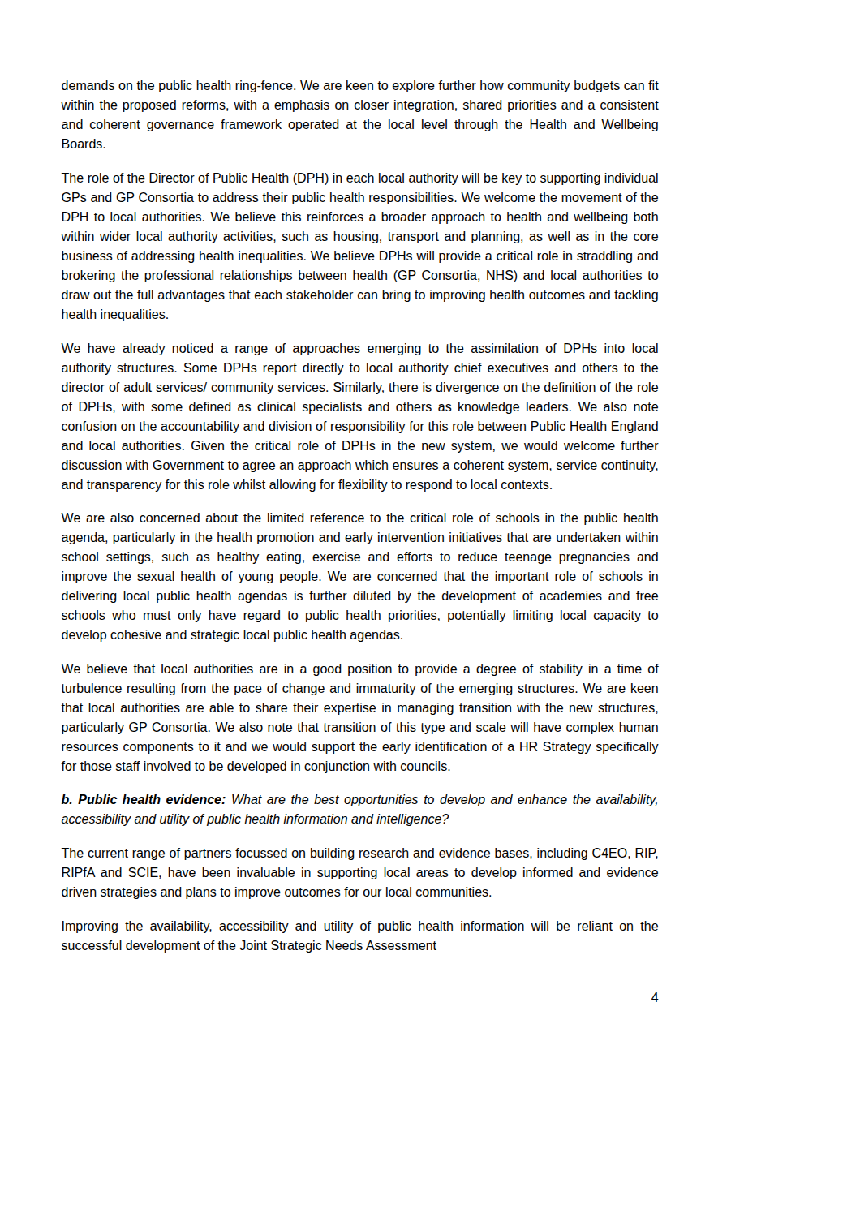demands on the public health ring-fence. We are keen to explore further how community budgets can fit within the proposed reforms, with a emphasis on closer integration, shared priorities and a consistent and coherent governance framework operated at the local level through the Health and Wellbeing Boards.
The role of the Director of Public Health (DPH) in each local authority will be key to supporting individual GPs and GP Consortia to address their public health responsibilities. We welcome the movement of the DPH to local authorities. We believe this reinforces a broader approach to health and wellbeing both within wider local authority activities, such as housing, transport and planning, as well as in the core business of addressing health inequalities. We believe DPHs will provide a critical role in straddling and brokering the professional relationships between health (GP Consortia, NHS) and local authorities to draw out the full advantages that each stakeholder can bring to improving health outcomes and tackling health inequalities.
We have already noticed a range of approaches emerging to the assimilation of DPHs into local authority structures. Some DPHs report directly to local authority chief executives and others to the director of adult services/ community services. Similarly, there is divergence on the definition of the role of DPHs, with some defined as clinical specialists and others as knowledge leaders. We also note confusion on the accountability and division of responsibility for this role between Public Health England and local authorities. Given the critical role of DPHs in the new system, we would welcome further discussion with Government to agree an approach which ensures a coherent system, service continuity, and transparency for this role whilst allowing for flexibility to respond to local contexts.
We are also concerned about the limited reference to the critical role of schools in the public health agenda, particularly in the health promotion and early intervention initiatives that are undertaken within school settings, such as healthy eating, exercise and efforts to reduce teenage pregnancies and improve the sexual health of young people. We are concerned that the important role of schools in delivering local public health agendas is further diluted by the development of academies and free schools who must only have regard to public health priorities, potentially limiting local capacity to develop cohesive and strategic local public health agendas.
We believe that local authorities are in a good position to provide a degree of stability in a time of turbulence resulting from the pace of change and immaturity of the emerging structures. We are keen that local authorities are able to share their expertise in managing transition with the new structures, particularly GP Consortia. We also note that transition of this type and scale will have complex human resources components to it and we would support the early identification of a HR Strategy specifically for those staff involved to be developed in conjunction with councils.
b. Public health evidence: What are the best opportunities to develop and enhance the availability, accessibility and utility of public health information and intelligence?
The current range of partners focussed on building research and evidence bases, including C4EO, RIP, RIPfA and SCIE, have been invaluable in supporting local areas to develop informed and evidence driven strategies and plans to improve outcomes for our local communities.
Improving the availability, accessibility and utility of public health information will be reliant on the successful development of the Joint Strategic Needs Assessment
4